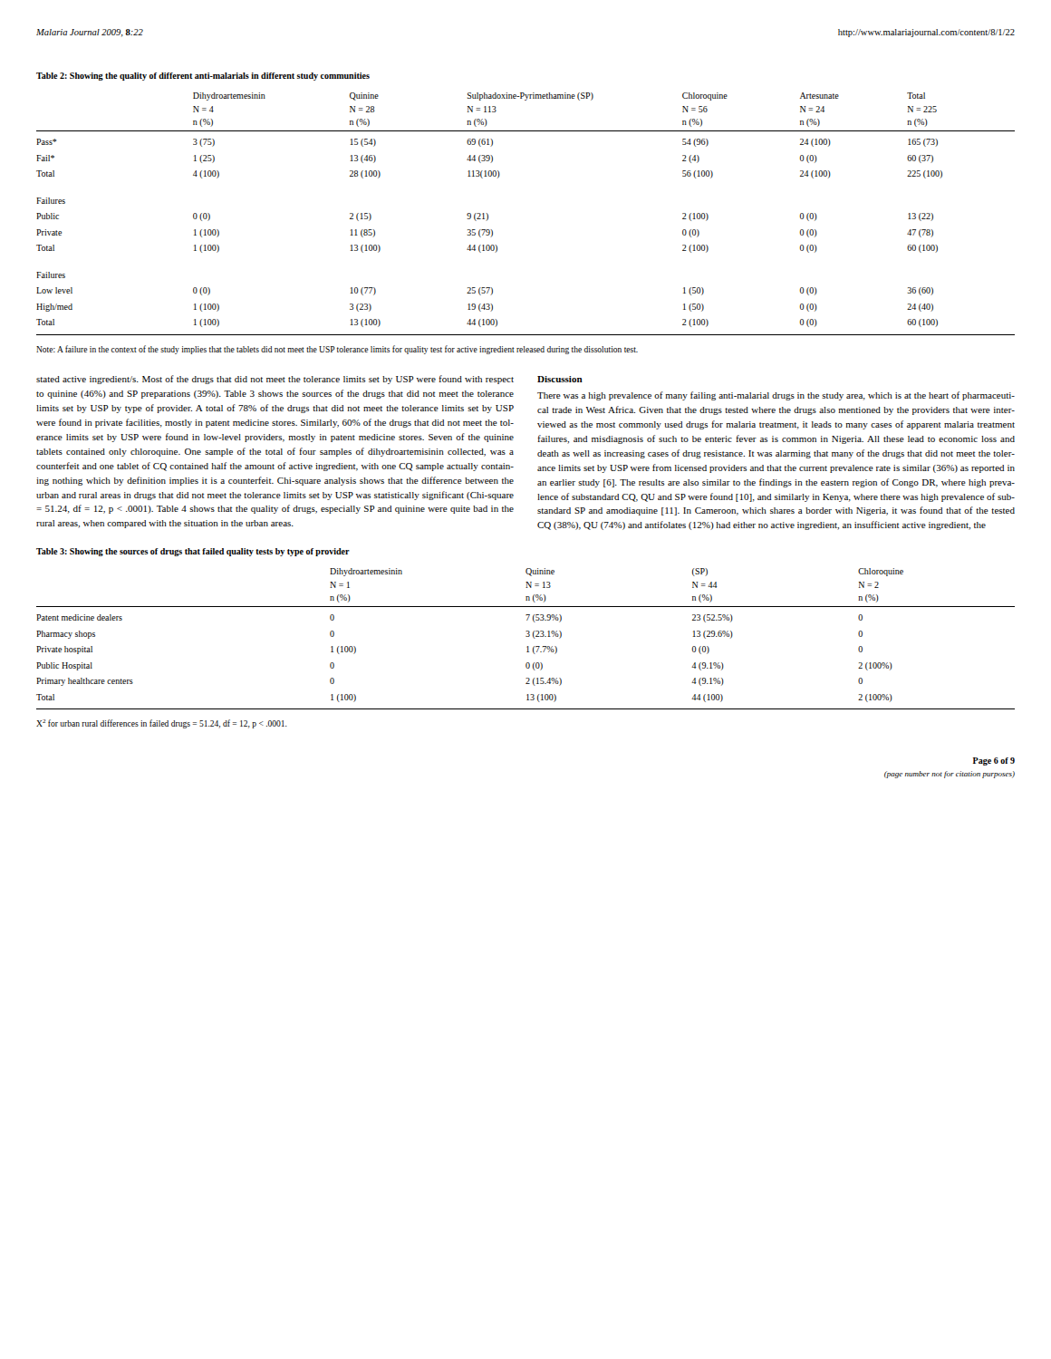Malaria Journal 2009, 8:22
http://www.malariajournal.com/content/8/1/22
Table 2: Showing the quality of different anti-malarials in different study communities
| | Dihydroartemesinin N = 4 n (%) | Quinine N = 28 n (%) | Sulphadoxine-Pyrimethamine (SP) N = 113 n (%) | Chloroquine N = 56 n (%) | Artesunate N = 24 n (%) | Total N = 225 n (%) |
| --- | --- | --- | --- | --- | --- | --- |
| Pass* | 3 (75) | 15 (54) | 69 (61) | 54 (96) | 24 (100) | 165 (73) |
| Fail* | 1 (25) | 13 (46) | 44 (39) | 2 (4) | 0 (0) | 60 (37) |
| Total | 4 (100) | 28 (100) | 113(100) | 56 (100) | 24 (100) | 225 (100) |
| Failures | | | | | | |
| Public | 0 (0) | 2 (15) | 9 (21) | 2 (100) | 0 (0) | 13 (22) |
| Private | 1 (100) | 11 (85) | 35 (79) | 0 (0) | 0 (0) | 47 (78) |
| Total | 1 (100) | 13 (100) | 44 (100) | 2 (100) | 0 (0) | 60 (100) |
| Failures | | | | | | |
| Low level | 0 (0) | 10 (77) | 25 (57) | 1 (50) | 0 (0) | 36 (60) |
| High/med | 1 (100) | 3 (23) | 19 (43) | 1 (50) | 0 (0) | 24 (40) |
| Total | 1 (100) | 13 (100) | 44 (100) | 2 (100) | 0 (0) | 60 (100) |
Note: A failure in the context of the study implies that the tablets did not meet the USP tolerance limits for quality test for active ingredient released during the dissolution test.
stated active ingredient/s. Most of the drugs that did not meet the tolerance limits set by USP were found with respect to quinine (46%) and SP preparations (39%). Table 3 shows the sources of the drugs that did not meet the tolerance limits set by USP by type of provider. A total of 78% of the drugs that did not meet the tolerance limits set by USP were found in private facilities, mostly in patent medicine stores. Similarly, 60% of the drugs that did not meet the tolerance limits set by USP were found in low-level providers, mostly in patent medicine stores. Seven of the quinine tablets contained only chloroquine. One sample of the total of four samples of dihydroartemisinin collected, was a counterfeit and one tablet of CQ contained half the amount of active ingredient, with one CQ sample actually containing nothing which by definition implies it is a counterfeit. Chi-square analysis shows that the difference between the urban and rural areas in drugs that did not meet the tolerance limits set by USP was statistically significant (Chi-square = 51.24, df = 12, p < .0001). Table 4 shows that the quality of drugs, especially SP and quinine were quite bad in the rural areas, when compared with the situation in the urban areas.
Discussion
There was a high prevalence of many failing anti-malarial drugs in the study area, which is at the heart of pharmaceutical trade in West Africa. Given that the drugs tested where the drugs also mentioned by the providers that were interviewed as the most commonly used drugs for malaria treatment, it leads to many cases of apparent malaria treatment failures, and misdiagnosis of such to be enteric fever as is common in Nigeria. All these lead to economic loss and death as well as increasing cases of drug resistance. It was alarming that many of the drugs that did not meet the tolerance limits set by USP were from licensed providers and that the current prevalence rate is similar (36%) as reported in an earlier study [6]. The results are also similar to the findings in the eastern region of Congo DR, where high prevalence of substandard CQ, QU and SP were found [10], and similarly in Kenya, where there was high prevalence of substandard SP and amodiaquine [11]. In Cameroon, which shares a border with Nigeria, it was found that of the tested CQ (38%), QU (74%) and antifolates (12%) had either no active ingredient, an insufficient active ingredient, the
Table 3: Showing the sources of drugs that failed quality tests by type of provider
| | Dihydroartemesinin N = 1 n (%) | Quinine N = 13 n (%) | (SP) N = 44 n (%) | Chloroquine N = 2 n (%) |
| --- | --- | --- | --- | --- |
| Patent medicine dealers | 0 | 7 (53.9%) | 23 (52.5%) | 0 |
| Pharmacy shops | 0 | 3 (23.1%) | 13 (29.6%) | 0 |
| Private hospital | 1 (100) | 1 (7.7%) | 0 (0) | 0 |
| Public Hospital | 0 | 0 (0) | 4 (9.1%) | 2 (100%) |
| Primary healthcare centers | 0 | 2 (15.4%) | 4 (9.1%) | 0 |
| Total | 1 (100) | 13 (100) | 44 (100) | 2 (100%) |
X2 for urban rural differences in failed drugs = 51.24, df = 12, p < .0001.
Page 6 of 9
(page number not for citation purposes)